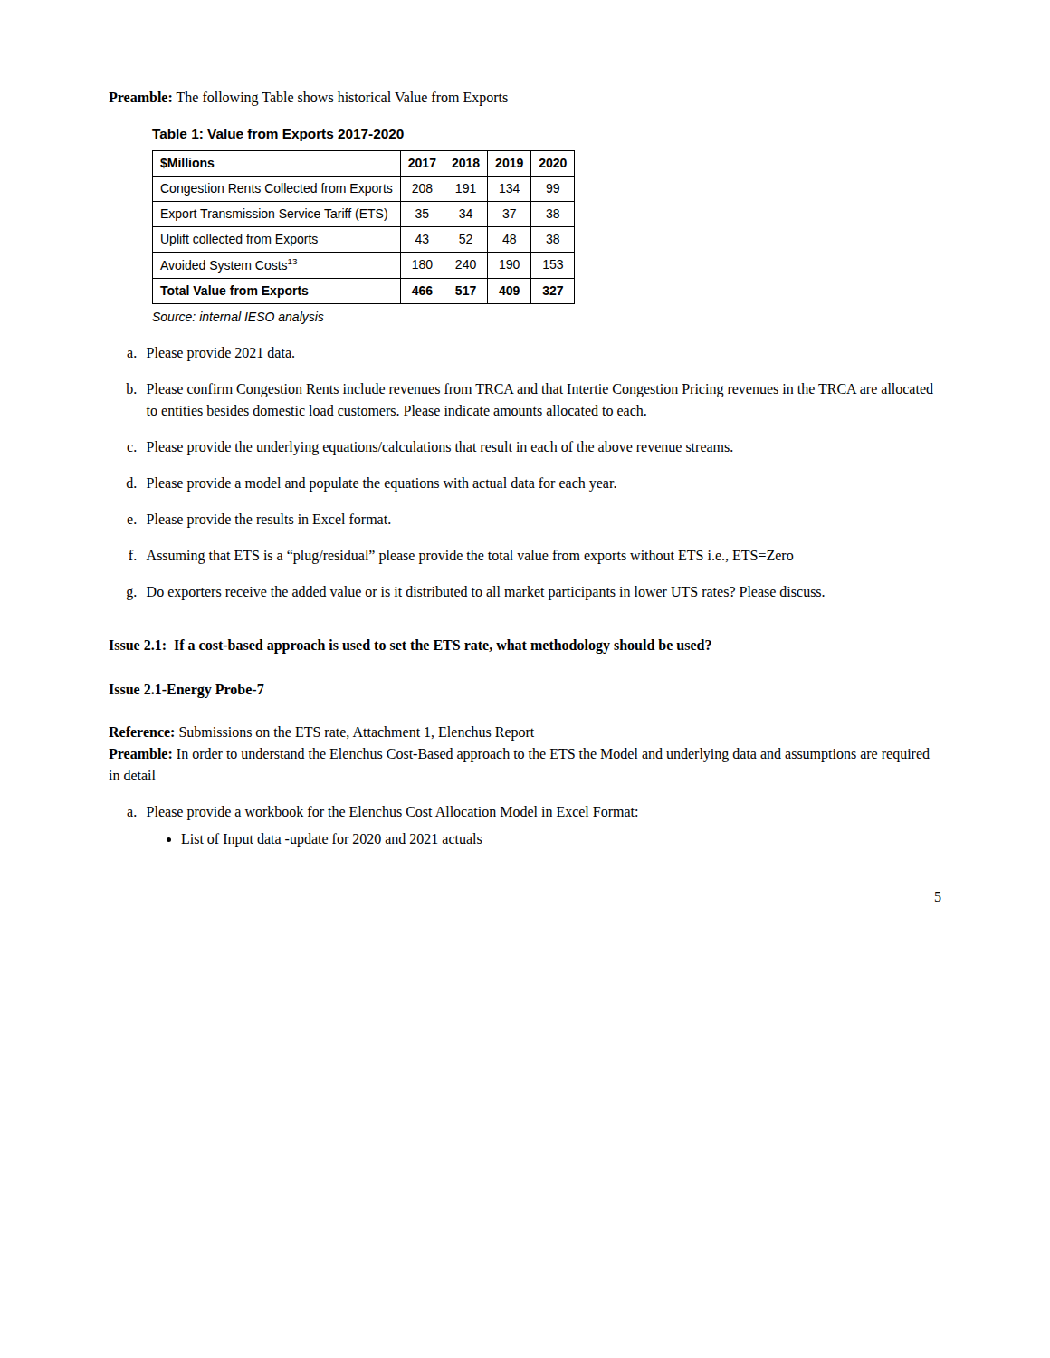Preamble: The following Table shows historical Value from Exports
Table 1: Value from Exports 2017-2020
| $Millions | 2017 | 2018 | 2019 | 2020 |
| --- | --- | --- | --- | --- |
| Congestion Rents Collected from Exports | 208 | 191 | 134 | 99 |
| Export Transmission Service Tariff (ETS) | 35 | 34 | 37 | 38 |
| Uplift collected from Exports | 43 | 52 | 48 | 38 |
| Avoided System Costs 13 | 180 | 240 | 190 | 153 |
| Total Value from Exports | 466 | 517 | 409 | 327 |
Source: internal IESO analysis
Please provide 2021 data.
Please confirm Congestion Rents include revenues from TRCA and that Intertie Congestion Pricing revenues in the TRCA are allocated to entities besides domestic load customers. Please indicate amounts allocated to each.
Please provide the underlying equations/calculations that result in each of the above revenue streams.
Please provide a model and populate the equations with actual data for each year.
Please provide the results in Excel format.
Assuming that ETS is a “plug/residual” please provide the total value from exports without ETS i.e., ETS=Zero
Do exporters receive the added value or is it distributed to all market participants in lower UTS rates? Please discuss.
Issue 2.1: If a cost-based approach is used to set the ETS rate, what methodology should be used?
Issue 2.1-Energy Probe-7
Reference: Submissions on the ETS rate, Attachment 1, Elenchus Report
Preamble: In order to understand the Elenchus Cost-Based approach to the ETS the Model and underlying data and assumptions are required in detail
Please provide a workbook for the Elenchus Cost Allocation Model in Excel Format:
List of Input data -update for 2020 and 2021 actuals
5